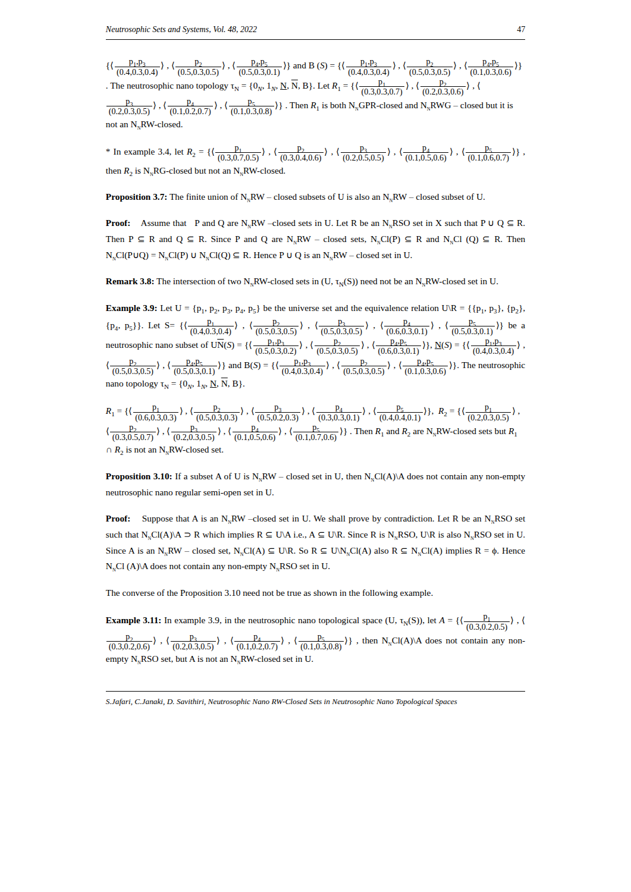Neutrosophic Sets and Systems, Vol. 48, 2022 47
{⟨p1,p3(0.4,0.3,0.4)⟩ , ⟨p2(0.5,0.3,0.5)⟩ , ⟨p4,p5(0.5,0.3,0.1)⟩} and B (S) = {⟨p1,p3(0.4,0.3,0.4)⟩ , ⟨p2(0.5,0.3,0.5)⟩ , ⟨p4,p5(0.1,0.3,0.6)⟩} . The neutrosophic nano topology τN = {0N, 1N, N, N, B}. Let R1 = {⟨p1(0.3,0.3,0.7)⟩ , ⟨p2(0.2,0.3,0.6)⟩ , ⟨p3(0.2,0.3,0.5)⟩ , ⟨p4(0.1,0.2,0.7)⟩ , ⟨p5(0.1,0.3,0.8)⟩} . Then R1 is both NnGPR-closed and NnRWG – closed but it is not an NnRW-closed.
* In example 3.4, let R2 = {⟨p1(0.3,0.7,0.5)⟩ , ⟨p2(0.3,0.4,0.6)⟩ , ⟨p3(0.2,0.5,0.5)⟩ , ⟨p4(0.1,0.5,0.6)⟩ , ⟨p5(0.1,0.6,0.7)⟩} , then R2 is NnRG-closed but not an NnRW-closed.
Proposition 3.7: The finite union of NnRW – closed subsets of U is also an NnRW – closed subset of U.
Proof: Assume that P and Q are NnRW –closed sets in U. Let R be an NnRSO set in X such that P ∪ Q ⊆ R. Then P ⊆ R and Q ⊆ R. Since P and Q are NnRW – closed sets, NnCl(P) ⊆ R and NnCl (Q) ⊆ R. Then NnCl(P∪Q) = NnCl(P) ∪ NnCl(Q) ⊆ R. Hence P ∪ Q is an NnRW – closed set in U.
Remark 3.8: The intersection of two NnRW-closed sets in (U, τN(S)) need not be an NnRW-closed set in U.
Example 3.9: Let U = {p1, p2, p3, p4, p5} be the universe set and the equivalence relation U\R = {{p1, p3}, {p2}, {p4, p5}}. Let S= {⟨p1(0.4,0.3,0.4)⟩ , ⟨p2(0.5,0.3,0.5)⟩ , ⟨p3(0.5,0.3,0.5)⟩ , ⟨p4(0.6,0.3,0.1)⟩ , ⟨p5(0.5,0.3,0.1)⟩} be a neutrosophic nano subset of UN(S) = {⟨p1,p3(0.5,0.3,0.2)⟩ , ⟨p2(0.5,0.3,0.5)⟩ , ⟨p4,p5(0.6,0.3,0.1)⟩}, N(S) = {⟨p1,p3(0.4,0.3,0.4)⟩ , ⟨p2(0.5,0.3,0.5)⟩ , ⟨p4,p5(0.5,0.3,0.1)⟩} and B(S) = {⟨p1,p3(0.4,0.3,0.4)⟩ , ⟨p2(0.5,0.3,0.5)⟩ , ⟨p4,p5(0.1,0.3,0.6)⟩}. The neutrosophic nano topology τN = {0N, 1N, N, N, B}.
R1 = {⟨p1(0.6,0.3,0.3)⟩ , ⟨p2(0.5,0.3,0.3)⟩ , ⟨p3(0.5,0.2,0.3)⟩ , ⟨p4(0.3,0.3,0.1)⟩ , ⟨p5(0.4,0.4,0.1)⟩}, R2 = {⟨p1(0.2,0.3,0.5)⟩ , ⟨p2(0.3,0.5,0.7)⟩ , ⟨p3(0.2,0.3,0.5)⟩ , ⟨p4(0.1,0.5,0.6)⟩ , ⟨p5(0.1,0.7,0.6)⟩} . Then R1 and R2 are NnRW-closed sets but R1 ∩ R2 is not an NnRW-closed set.
Proposition 3.10: If a subset A of U is NnRW – closed set in U, then NnCl(A)\A does not contain any non-empty neutrosophic nano regular semi-open set in U.
Proof: Suppose that A is an NnRW –closed set in U. We shall prove by contradiction. Let R be an NnRSO set such that NnCl(A)\A ⊃ R which implies R ⊆ U\A i.e., A ⊆ U\R. Since R is NnRSO, U\R is also NnRSO set in U. Since A is an NnRW – closed set, NnCl(A) ⊆ U\R. So R ⊆ U\NnCl(A) also R ⊆ NnCl(A) implies R = ϕ. Hence NnCl (A)\A does not contain any non-empty NnRSO set in U.
The converse of the Proposition 3.10 need not be true as shown in the following example.
Example 3.11: In example 3.9, in the neutrosophic nano topological space (U, τN(S)), let A = {⟨p1(0.3,0.2,0.5)⟩ , ⟨p2(0.3,0.2,0.6)⟩ , ⟨p3(0.2,0.3,0.5)⟩ , ⟨p4(0.1,0.2,0.7)⟩ , ⟨p5(0.1,0.3,0.8)⟩} , then NnCl(A)\A does not contain any non-empty NnRSO set, but A is not an NnRW-closed set in U.
S.Jafari, C.Janaki, D. Savithiri, Neutrosophic Nano RW-Closed Sets in Neutrosophic Nano Topological Spaces